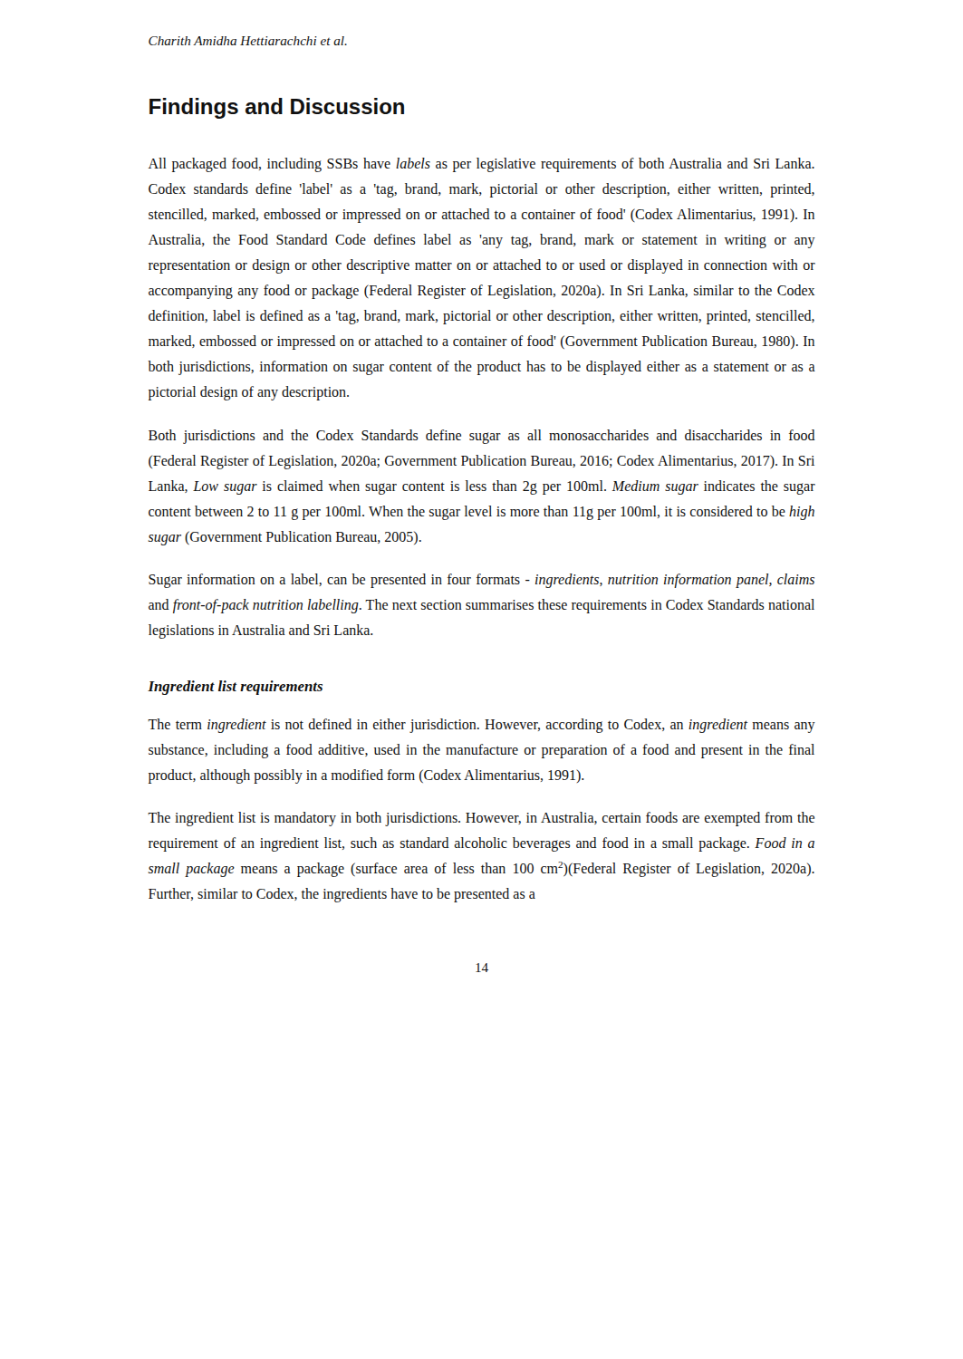Charith Amidha Hettiarachchi et al.
Findings and Discussion
All packaged food, including SSBs have labels as per legislative requirements of both Australia and Sri Lanka. Codex standards define 'label' as a 'tag, brand, mark, pictorial or other description, either written, printed, stencilled, marked, embossed or impressed on or attached to a container of food' (Codex Alimentarius, 1991). In Australia, the Food Standard Code defines label as 'any tag, brand, mark or statement in writing or any representation or design or other descriptive matter on or attached to or used or displayed in connection with or accompanying any food or package (Federal Register of Legislation, 2020a). In Sri Lanka, similar to the Codex definition, label is defined as a 'tag, brand, mark, pictorial or other description, either written, printed, stencilled, marked, embossed or impressed on or attached to a container of food' (Government Publication Bureau, 1980). In both jurisdictions, information on sugar content of the product has to be displayed either as a statement or as a pictorial design of any description.
Both jurisdictions and the Codex Standards define sugar as all monosaccharides and disaccharides in food (Federal Register of Legislation, 2020a; Government Publication Bureau, 2016; Codex Alimentarius, 2017). In Sri Lanka, Low sugar is claimed when sugar content is less than 2g per 100ml. Medium sugar indicates the sugar content between 2 to 11 g per 100ml. When the sugar level is more than 11g per 100ml, it is considered to be high sugar (Government Publication Bureau, 2005).
Sugar information on a label, can be presented in four formats - ingredients, nutrition information panel, claims and front-of-pack nutrition labelling. The next section summarises these requirements in Codex Standards national legislations in Australia and Sri Lanka.
Ingredient list requirements
The term ingredient is not defined in either jurisdiction. However, according to Codex, an ingredient means any substance, including a food additive, used in the manufacture or preparation of a food and present in the final product, although possibly in a modified form (Codex Alimentarius, 1991).
The ingredient list is mandatory in both jurisdictions. However, in Australia, certain foods are exempted from the requirement of an ingredient list, such as standard alcoholic beverages and food in a small package. Food in a small package means a package (surface area of less than 100 cm2)(Federal Register of Legislation, 2020a). Further, similar to Codex, the ingredients have to be presented as a
14